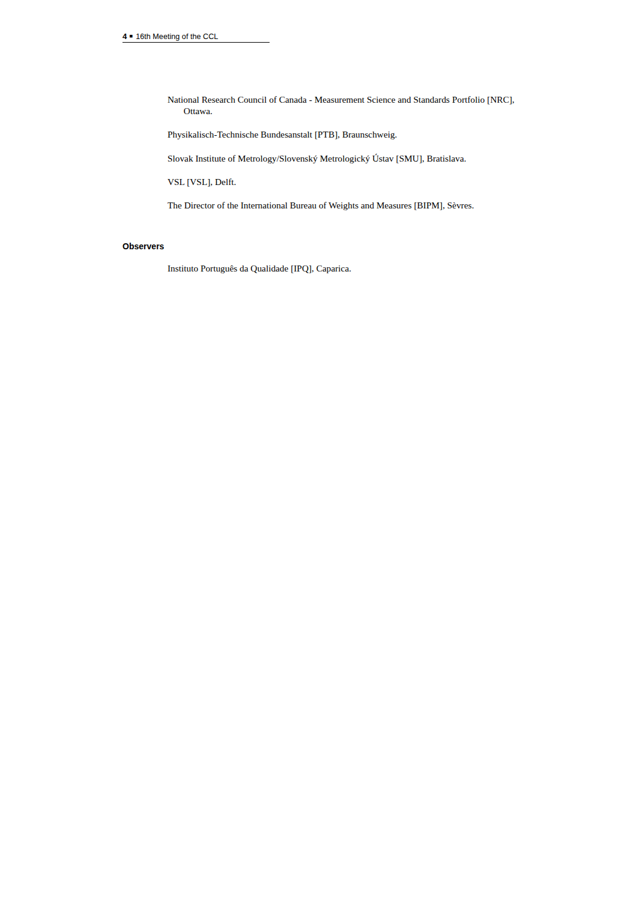4■16th Meeting of the CCL
National Research Council of Canada - Measurement Science and Standards Portfolio [NRC], Ottawa.
Physikalisch-Technische Bundesanstalt [PTB], Braunschweig.
Slovak Institute of Metrology/Slovenský Metrologický Ústav [SMU], Bratislava.
VSL [VSL], Delft.
The Director of the International Bureau of Weights and Measures [BIPM], Sèvres.
Observers
Instituto Português da Qualidade [IPQ], Caparica.